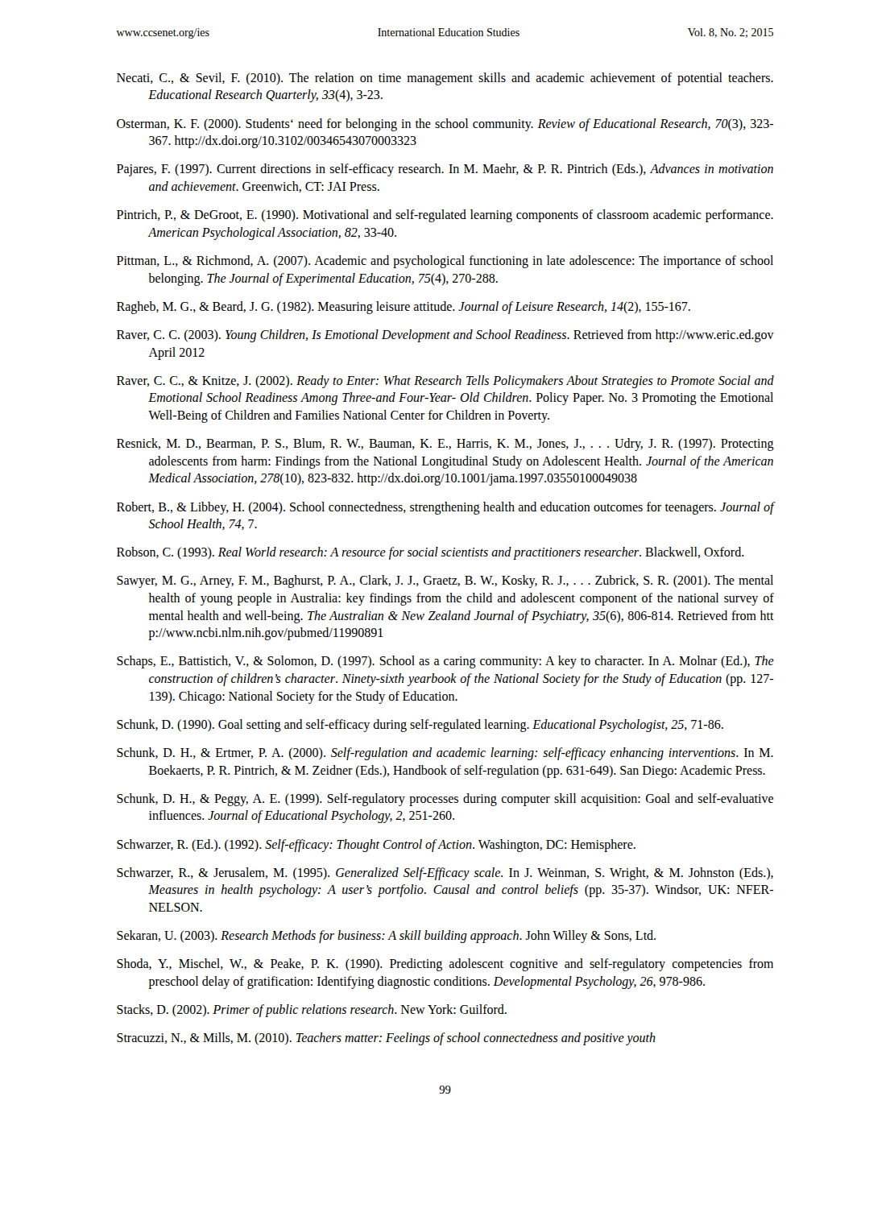www.ccsenet.org/ies International Education Studies Vol. 8, No. 2; 2015
Necati, C., & Sevil, F. (2010). The relation on time management skills and academic achievement of potential teachers. Educational Research Quarterly, 33(4), 3-23.
Osterman, K. F. (2000). Students‘ need for belonging in the school community. Review of Educational Research, 70(3), 323-367. http://dx.doi.org/10.3102/00346543070003323
Pajares, F. (1997). Current directions in self-efficacy research. In M. Maehr, & P. R. Pintrich (Eds.), Advances in motivation and achievement. Greenwich, CT: JAI Press.
Pintrich, P., & DeGroot, E. (1990). Motivational and self-regulated learning components of classroom academic performance. American Psychological Association, 82, 33-40.
Pittman, L., & Richmond, A. (2007). Academic and psychological functioning in late adolescence: The importance of school belonging. The Journal of Experimental Education, 75(4), 270-288.
Ragheb, M. G., & Beard, J. G. (1982). Measuring leisure attitude. Journal of Leisure Research, 14(2), 155-167.
Raver, C. C. (2003). Young Children, Is Emotional Development and School Readiness. Retrieved from http://www.eric.ed.gov April 2012
Raver, C. C., & Knitze, J. (2002). Ready to Enter: What Research Tells Policymakers About Strategies to Promote Social and Emotional School Readiness Among Three-and Four-Year- Old Children. Policy Paper. No. 3 Promoting the Emotional Well-Being of Children and Families National Center for Children in Poverty.
Resnick, M. D., Bearman, P. S., Blum, R. W., Bauman, K. E., Harris, K. M., Jones, J., . . . Udry, J. R. (1997). Protecting adolescents from harm: Findings from the National Longitudinal Study on Adolescent Health. Journal of the American Medical Association, 278(10), 823-832. http://dx.doi.org/10.1001/jama.1997.03550100049038
Robert, B., & Libbey, H. (2004). School connectedness, strengthening health and education outcomes for teenagers. Journal of School Health, 74, 7.
Robson, C. (1993). Real World research: A resource for social scientists and practitioners researcher. Blackwell, Oxford.
Sawyer, M. G., Arney, F. M., Baghurst, P. A., Clark, J. J., Graetz, B. W., Kosky, R. J., . . . Zubrick, S. R. (2001). The mental health of young people in Australia: key findings from the child and adolescent component of the national survey of mental health and well-being. The Australian & New Zealand Journal of Psychiatry, 35(6), 806-814. Retrieved from http://www.ncbi.nlm.nih.gov/pubmed/11990891
Schaps, E., Battistich, V., & Solomon, D. (1997). School as a caring community: A key to character. In A. Molnar (Ed.), The construction of children’s character. Ninety-sixth yearbook of the National Society for the Study of Education (pp. 127-139). Chicago: National Society for the Study of Education.
Schunk, D. (1990). Goal setting and self-efficacy during self-regulated learning. Educational Psychologist, 25, 71-86.
Schunk, D. H., & Ertmer, P. A. (2000). Self-regulation and academic learning: self-efficacy enhancing interventions. In M. Boekaerts, P. R. Pintrich, & M. Zeidner (Eds.), Handbook of self-regulation (pp. 631-649). San Diego: Academic Press.
Schunk, D. H., & Peggy, A. E. (1999). Self-regulatory processes during computer skill acquisition: Goal and self-evaluative influences. Journal of Educational Psychology, 2, 251-260.
Schwarzer, R. (Ed.). (1992). Self-efficacy: Thought Control of Action. Washington, DC: Hemisphere.
Schwarzer, R., & Jerusalem, M. (1995). Generalized Self-Efficacy scale. In J. Weinman, S. Wright, & M. Johnston (Eds.), Measures in health psychology: A user’s portfolio. Causal and control beliefs (pp. 35-37). Windsor, UK: NFER-NELSON.
Sekaran, U. (2003). Research Methods for business: A skill building approach. John Willey & Sons, Ltd.
Shoda, Y., Mischel, W., & Peake, P. K. (1990). Predicting adolescent cognitive and self-regulatory competencies from preschool delay of gratification: Identifying diagnostic conditions. Developmental Psychology, 26, 978-986.
Stacks, D. (2002). Primer of public relations research. New York: Guilford.
Stracuzzi, N., & Mills, M. (2010). Teachers matter: Feelings of school connectedness and positive youth
99